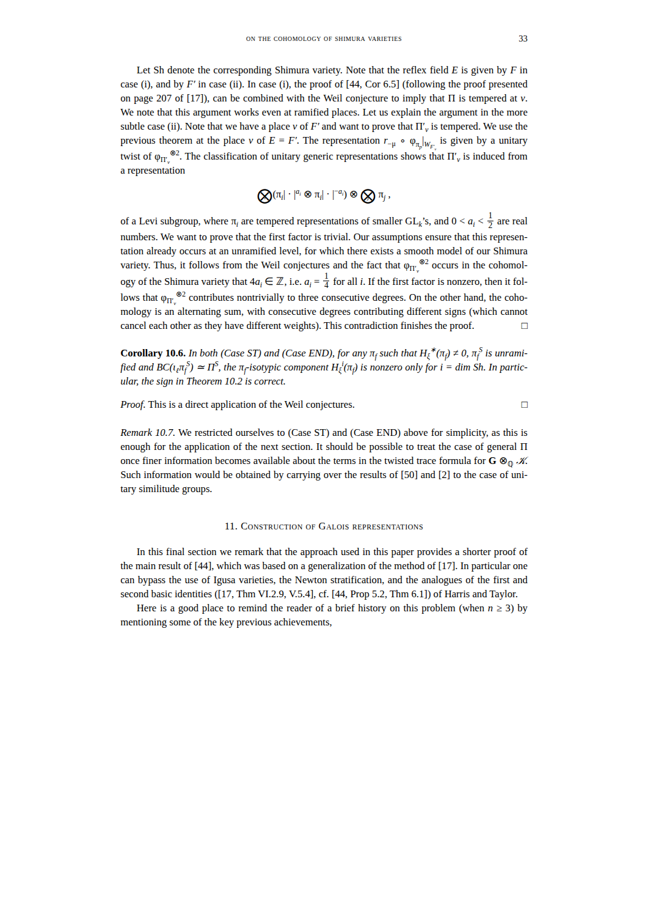on the cohomology of shimura varieties 33
Let Sh denote the corresponding Shimura variety. Note that the reflex field E is given by F in case (i), and by F′ in case (ii). In case (i), the proof of [44, Cor 6.5] (following the proof presented on page 207 of [17]), can be combined with the Weil conjecture to imply that Π is tempered at v. We note that this argument works even at ramified places. Let us explain the argument in the more subtle case (ii). Note that we have a place v of F′ and want to prove that Π′v is tempered. We use the previous theorem at the place v of E = F′. The representation r−μ ∘ φπp|WF′v is given by a unitary twist of φΠ′v⊗2. The classification of unitary generic representations shows that Π′v is induced from a representation
⨂i(πi| · |ai ⊗ πi| · |−ai) ⊗ ⨂j πj ,
of a Levi subgroup, where πi are tempered representations of smaller GLk’s, and 0 < ai < 12 are real numbers. We want to prove that the first factor is trivial. Our assumptions ensure that this representation already occurs at an unramified level, for which there exists a smooth model of our Shimura variety. Thus, it follows from the Weil conjectures and the fact that φΠ′v⊗2 occurs in the cohomology of the Shimura variety that 4ai ∈ ℤ, i.e. ai = 14 for all i. If the first factor is nonzero, then it follows that φΠ′v⊗2 contributes nontrivially to three consecutive degrees. On the other hand, the cohomology is an alternating sum, with consecutive degrees contributing different signs (which cannot cancel each other as they have different weights). This contradiction finishes the proof. □
Corollary 10.6. In both (Case ST) and (Case END), for any πf such that Hξ∗(πf) ≠ 0, πfS is unramified and BC(ιℓπfS) ≃ ΠS, the πf-isotypic component Hξi(πf) is nonzero only for i = dim Sh. In particular, the sign in Theorem 10.2 is correct.
Proof. This is a direct application of the Weil conjectures. □
Remark 10.7. We restricted ourselves to (Case ST) and (Case END) above for simplicity, as this is enough for the application of the next section. It should be possible to treat the case of general Π once finer information becomes available about the terms in the twisted trace formula for G ⊗ℚ 𝒦. Such information would be obtained by carrying over the results of [50] and [2] to the case of unitary similitude groups.
11. Construction of Galois representations
In this final section we remark that the approach used in this paper provides a shorter proof of the main result of [44], which was based on a generalization of the method of [17]. In particular one can bypass the use of Igusa varieties, the Newton stratification, and the analogues of the first and second basic identities ([17, Thm VI.2.9, V.5.4], cf. [44, Prop 5.2, Thm 6.1]) of Harris and Taylor.
Here is a good place to remind the reader of a brief history on this problem (when n ≥ 3) by mentioning some of the key previous achievements,